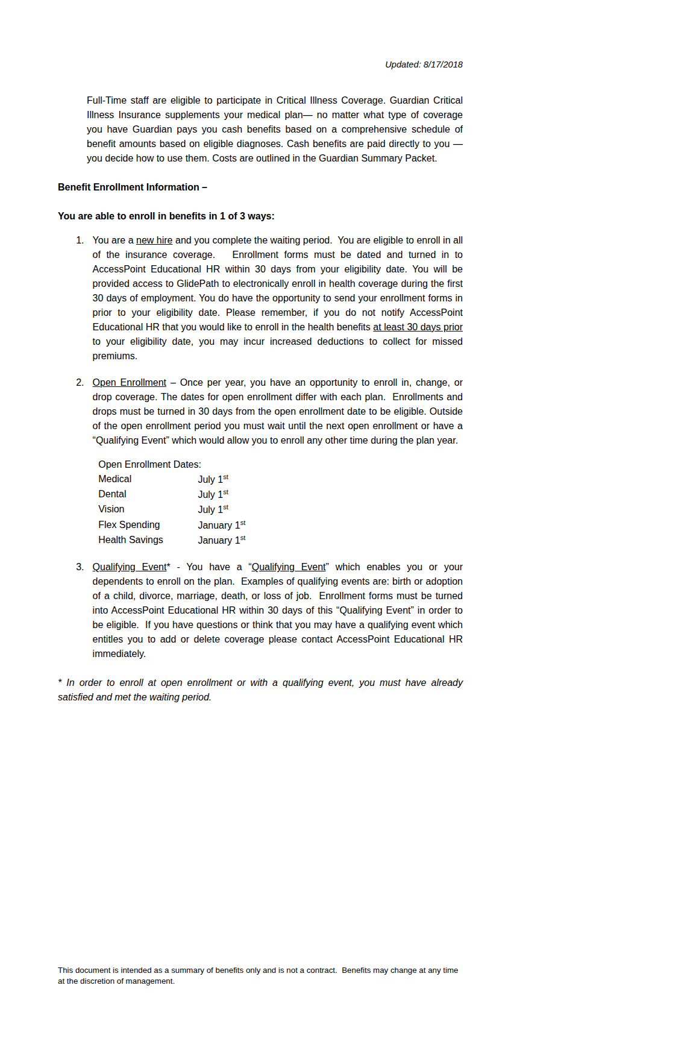Updated: 8/17/2018
Full-Time staff are eligible to participate in Critical Illness Coverage. Guardian Critical Illness Insurance supplements your medical plan— no matter what type of coverage you have Guardian pays you cash benefits based on a comprehensive schedule of benefit amounts based on eligible diagnoses. Cash benefits are paid directly to you — you decide how to use them. Costs are outlined in the Guardian Summary Packet.
Benefit Enrollment Information –
You are able to enroll in benefits in 1 of 3 ways:
You are a new hire and you complete the waiting period. You are eligible to enroll in all of the insurance coverage. Enrollment forms must be dated and turned in to AccessPoint Educational HR within 30 days from your eligibility date. You will be provided access to GlidePath to electronically enroll in health coverage during the first 30 days of employment. You do have the opportunity to send your enrollment forms in prior to your eligibility date. Please remember, if you do not notify AccessPoint Educational HR that you would like to enroll in the health benefits at least 30 days prior to your eligibility date, you may incur increased deductions to collect for missed premiums.
Open Enrollment – Once per year, you have an opportunity to enroll in, change, or drop coverage. The dates for open enrollment differ with each plan. Enrollments and drops must be turned in 30 days from the open enrollment date to be eligible. Outside of the open enrollment period you must wait until the next open enrollment or have a “Qualifying Event” which would allow you to enroll any other time during the plan year.
Open Enrollment Dates:
| Medical | July 1 st |
| Dental | July 1 st |
| Vision | July 1 st |
| Flex Spending | January 1 st |
| Health Savings | January 1 st |
Qualifying Event* - You have a “Qualifying Event” which enables you or your dependents to enroll on the plan. Examples of qualifying events are: birth or adoption of a child, divorce, marriage, death, or loss of job. Enrollment forms must be turned into AccessPoint Educational HR within 30 days of this “Qualifying Event” in order to be eligible. If you have questions or think that you may have a qualifying event which entitles you to add or delete coverage please contact AccessPoint Educational HR immediately.
* In order to enroll at open enrollment or with a qualifying event, you must have already satisfied and met the waiting period.
This document is intended as a summary of benefits only and is not a contract. Benefits may change at any time at the discretion of management.